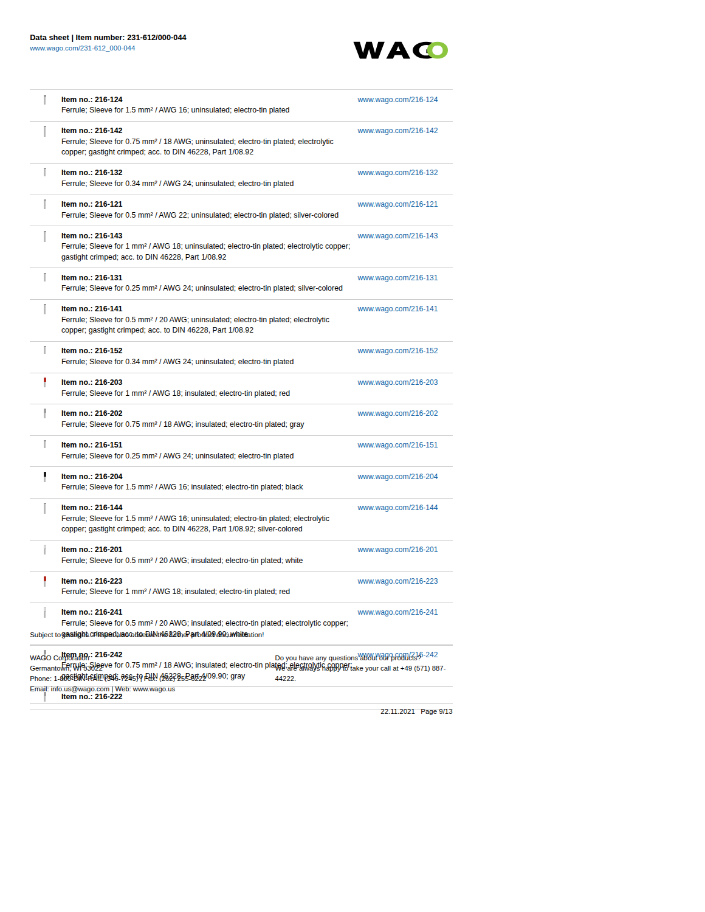Data sheet | Item number: 231-612/000-044
www.wago.com/231-612_000-044
| | Item no.: 216-124 Ferrule; Sleeve for 1.5 mm² / AWG 16; uninsulated; electro-tin plated | www.wago.com/216-124 |
| | Item no.: 216-142 Ferrule; Sleeve for 0.75 mm² / 18 AWG; uninsulated; electro-tin plated; electrolytic copper; gastight crimped; acc. to DIN 46228, Part 1/08.92 | www.wago.com/216-142 |
| | Item no.: 216-132 Ferrule; Sleeve for 0.34 mm² / AWG 24; uninsulated; electro-tin plated | www.wago.com/216-132 |
| | Item no.: 216-121 Ferrule; Sleeve for 0.5 mm² / AWG 22; uninsulated; electro-tin plated; silver-colored | www.wago.com/216-121 |
| | Item no.: 216-143 Ferrule; Sleeve for 1 mm² / AWG 18; uninsulated; electro-tin plated; electrolytic copper; gastight crimped; acc. to DIN 46228, Part 1/08.92 | www.wago.com/216-143 |
| | Item no.: 216-131 Ferrule; Sleeve for 0.25 mm² / AWG 24; uninsulated; electro-tin plated; silver-colored | www.wago.com/216-131 |
| | Item no.: 216-141 Ferrule; Sleeve for 0.5 mm² / 20 AWG; uninsulated; electro-tin plated; electrolytic copper; gastight crimped; acc. to DIN 46228, Part 1/08.92 | www.wago.com/216-141 |
| | Item no.: 216-152 Ferrule; Sleeve for 0.34 mm² / AWG 24; uninsulated; electro-tin plated | www.wago.com/216-152 |
| | Item no.: 216-203 Ferrule; Sleeve for 1 mm² / AWG 18; insulated; electro-tin plated; red | www.wago.com/216-203 |
| | Item no.: 216-202 Ferrule; Sleeve for 0.75 mm² / 18 AWG; insulated; electro-tin plated; gray | www.wago.com/216-202 |
| | Item no.: 216-151 Ferrule; Sleeve for 0.25 mm² / AWG 24; uninsulated; electro-tin plated | www.wago.com/216-151 |
| | Item no.: 216-204 Ferrule; Sleeve for 1.5 mm² / AWG 16; insulated; electro-tin plated; black | www.wago.com/216-204 |
| | Item no.: 216-144 Ferrule; Sleeve for 1.5 mm² / AWG 16; uninsulated; electro-tin plated; electrolytic copper; gastight crimped; acc. to DIN 46228, Part 1/08.92; silver-colored | www.wago.com/216-144 |
| | Item no.: 216-201 Ferrule; Sleeve for 0.5 mm² / 20 AWG; insulated; electro-tin plated; white | www.wago.com/216-201 |
| | Item no.: 216-223 Ferrule; Sleeve for 1 mm² / AWG 18; insulated; electro-tin plated; red | www.wago.com/216-223 |
| | Item no.: 216-241 Ferrule; Sleeve for 0.5 mm² / 20 AWG; insulated; electro-tin plated; electrolytic copper; gastight crimped; acc. to DIN 46228, Part 4/09.90; white | www.wago.com/216-241 |
| | Item no.: 216-242 Ferrule; Sleeve for 0.75 mm² / 18 AWG; insulated; electro-tin plated; electrolytic copper; gastight crimped; acc. to DIN 46228, Part 4/09.90; gray | www.wago.com/216-242 |
| | Item no.: 216-222 | |
Subject to changes. Please also observe the further product documentation!
WAGO Corporation
Germantown, WI 53022
Phone: 1-800-DIN-RAIL (346-7245) | Fax: (262) 255-6222
Email: info.us@wago.com | Web: www.wago.us
Do you have any questions about our products?
We are always happy to take your call at +49 (571) 887-44222.
22.11.2021 Page 9/13